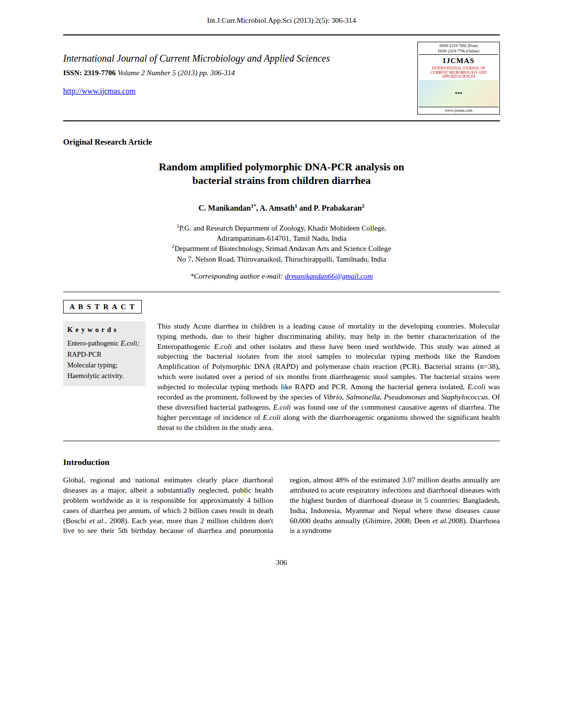Int.J.Curr.Microbiol.App.Sci (2013) 2(5): 306-314
International Journal of Current Microbiology and Applied Sciences
ISSN: 2319-7706 Volume 2 Number 5 (2013) pp. 306-314
http://www.ijcmas.com
ISSN-2319-7692 (Print)
ISSN-2319-7706 (Online)
IJCMAS
INTERNATIONAL JOURNAL OF
CURRENT MICROBIOLOGY AND
APPLIED SCIENCES
●●●
www.ijcmas.com
Original Research Article
Random amplified polymorphic DNA-PCR analysis on
bacterial strains from children diarrhea
C. Manikandan1*, A. Amsath1 and P. Prabakaran2
1P.G. and Research Department of Zoology, Khadir Mohideen College,
Adirampattinam-614701, Tamil Nadu, India
2Department of Biotechnology, Srimad Andavan Arts and Science College
No 7, Nelson Road, Thiruvanaikoil, Thiruchirappalli, Tamilnadu, India
*Corresponding author e-mail: drmanikandan66@gmail.com
A B S T R A C T
K e y w o r d s
Entero-pathogenic E.coli;
RAPD-PCR
Molecular typing;
Haemolytic activity.
This study Acute diarrhea in children is a leading cause of mortality in the developing countries. Molecular typing methods, due to their higher discriminating ability, may help in the better characterization of the Enteropathogenic E.coli and other isolates and these have been used worldwide. This study was aimed at subjecting the bacterial isolates from the stool samples to molecular typing methods like the Random Amplification of Polymorphic DNA (RAPD) and polymerase chain reaction (PCR). Bacterial strains (n=38), which were isolated over a period of six months from diarrheagenic stool samples. The bacterial strains were subjected to molecular typing methods like RAPD and PCR. Among the bacterial genera isolated, E.coli was recorded as the prominent, followed by the species of Vibrio, Salmonella, Pseudomonas and Staphylococcus. Of these diversified bacterial pathogens, E.coli was found one of the commonest causative agents of diarrhea. The higher percentage of incidence of E.coli along with the diarrhoeagenic organisms showed the significant health threat to the children in the study area.
Introduction
Global, regional and national estimates clearly place diarrhoeal diseases as a major, albeit a substantially neglected, public health problem worldwide as it is responsible for approximately 4 billion cases of diarrhea per annum, of which 2 billion cases result in death (Boschi et al., 2008). Each year, more than 2 million children don't live to see their 5th birthday because of diarrhea and pneumonia region, almost 48% of the estimated 3.07 million deaths annually are attributed to acute respiratory infections and diarrhoeal diseases with the highest burden of diarrhoeal disease in 5 countries: Bangladesh, India, Indonesia, Myanmar and Nepal where these diseases cause 60,000 deaths annually (Ghimire, 2008; Deen et al. 2008). Diarrhoea is a syndrome
306